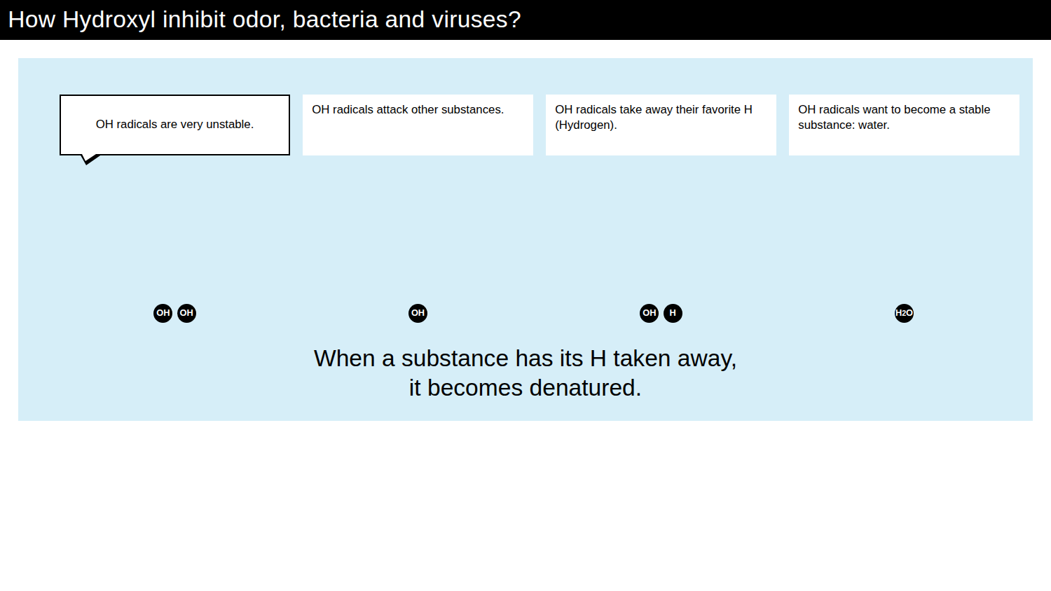How Hydroxyl inhibit odor, bacteria and viruses?
OH radicals are very unstable.
OH OH
OH radicals attack other substances.
OH
OH radicals take away their favorite H (Hydrogen).
OH H
OH radicals want to become a stable substance: water.
H2O
When a substance has its H taken away,
it becomes denatured.